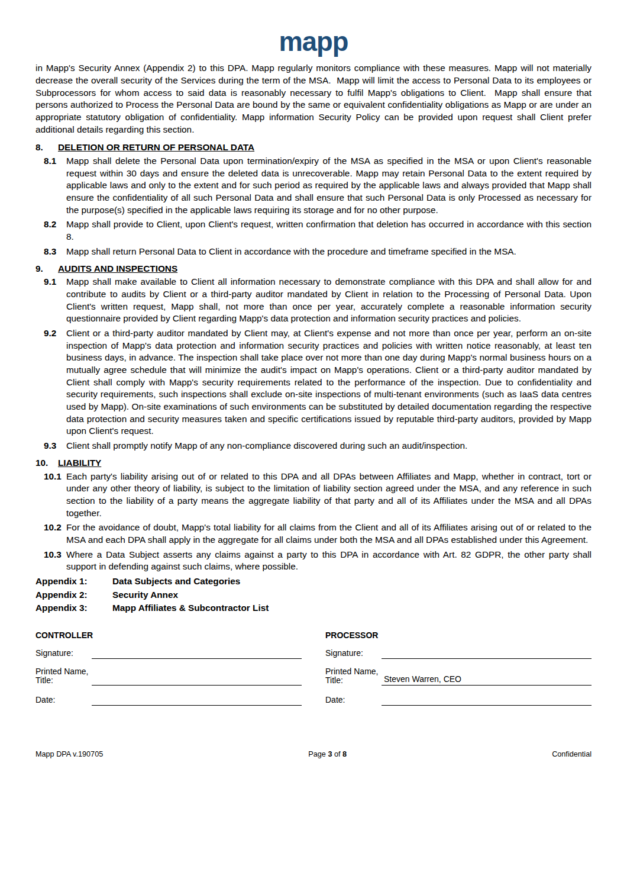mapp
in Mapp's Security Annex (Appendix 2) to this DPA. Mapp regularly monitors compliance with these measures. Mapp will not materially decrease the overall security of the Services during the term of the MSA. Mapp will limit the access to Personal Data to its employees or Subprocessors for whom access to said data is reasonably necessary to fulfil Mapp's obligations to Client. Mapp shall ensure that persons authorized to Process the Personal Data are bound by the same or equivalent confidentiality obligations as Mapp or are under an appropriate statutory obligation of confidentiality. Mapp information Security Policy can be provided upon request shall Client prefer additional details regarding this section.
8.
DELETION OR RETURN OF PERSONAL DATA
8.1
Mapp shall delete the Personal Data upon termination/expiry of the MSA as specified in the MSA or upon Client's reasonable request within 30 days and ensure the deleted data is unrecoverable. Mapp may retain Personal Data to the extent required by applicable laws and only to the extent and for such period as required by the applicable laws and always provided that Mapp shall ensure the confidentiality of all such Personal Data and shall ensure that such Personal Data is only Processed as necessary for the purpose(s) specified in the applicable laws requiring its storage and for no other purpose.
8.2
Mapp shall provide to Client, upon Client's request, written confirmation that deletion has occurred in accordance with this section 8.
8.3
Mapp shall return Personal Data to Client in accordance with the procedure and timeframe specified in the MSA.
9.
AUDITS AND INSPECTIONS
9.1
Mapp shall make available to Client all information necessary to demonstrate compliance with this DPA and shall allow for and contribute to audits by Client or a third-party auditor mandated by Client in relation to the Processing of Personal Data. Upon Client's written request, Mapp shall, not more than once per year, accurately complete a reasonable information security questionnaire provided by Client regarding Mapp's data protection and information security practices and policies.
9.2
Client or a third-party auditor mandated by Client may, at Client's expense and not more than once per year, perform an on-site inspection of Mapp's data protection and information security practices and policies with written notice reasonably, at least ten business days, in advance. The inspection shall take place over not more than one day during Mapp's normal business hours on a mutually agree schedule that will minimize the audit's impact on Mapp's operations. Client or a third-party auditor mandated by Client shall comply with Mapp's security requirements related to the performance of the inspection. Due to confidentiality and security requirements, such inspections shall exclude on-site inspections of multi-tenant environments (such as IaaS data centres used by Mapp). On-site examinations of such environments can be substituted by detailed documentation regarding the respective data protection and security measures taken and specific certifications issued by reputable third-party auditors, provided by Mapp upon Client's request.
9.3
Client shall promptly notify Mapp of any non-compliance discovered during such an audit/inspection.
10.
LIABILITY
10.1
Each party's liability arising out of or related to this DPA and all DPAs between Affiliates and Mapp, whether in contract, tort or under any other theory of liability, is subject to the limitation of liability section agreed under the MSA, and any reference in such section to the liability of a party means the aggregate liability of that party and all of its Affiliates under the MSA and all DPAs together.
10.2
For the avoidance of doubt, Mapp's total liability for all claims from the Client and all of its Affiliates arising out of or related to the MSA and each DPA shall apply in the aggregate for all claims under both the MSA and all DPAs established under this Agreement.
10.3
Where a Data Subject asserts any claims against a party to this DPA in accordance with Art. 82 GDPR, the other party shall support in defending against such claims, where possible.
Appendix 1:
Data Subjects and Categories
Appendix 2:
Security Annex
Appendix 3:
Mapp Affiliates & Subcontractor List
CONTROLLER
Signature:
Printed Name,
Title:
Date:
PROCESSOR
Signature:
Printed Name,
Title:
Steven Warren, CEO
Date:
Mapp DPA v.190705
Page 3 of 8
Confidential